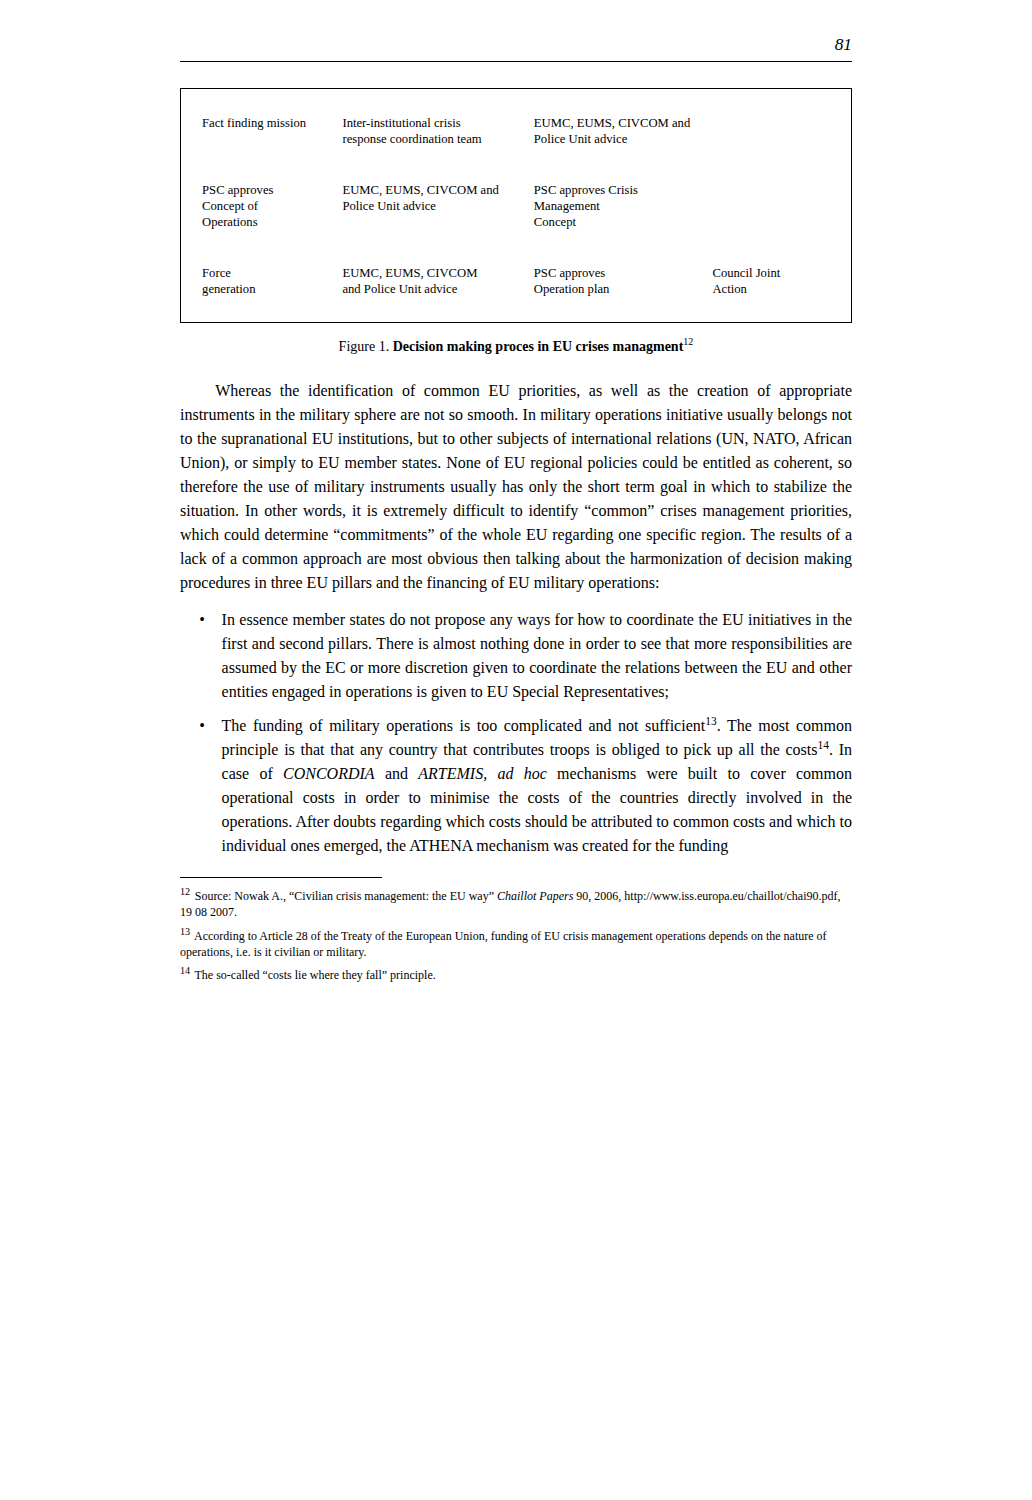81
| Fact finding mission | Inter-institutional crisis response coordination team | EUMC, EUMS, CIVCOM and Police Unit advice | |
| PSC approves Concept of Operations | EUMC, EUMS, CIVCOM and Police Unit advice | PSC approves Crisis Management Concept | |
| Force generation | EUMC, EUMS, CIVCOM and Police Unit advice | PSC approves Operation plan | Council Joint Action |
Figure 1. Decision making proces in EU crises managment12
Whereas the identification of common EU priorities, as well as the creation of appropriate instruments in the military sphere are not so smooth. In military operations initiative usually belongs not to the supranational EU institutions, but to other subjects of international relations (UN, NATO, African Union), or simply to EU member states. None of EU regional policies could be entitled as coherent, so therefore the use of military instruments usually has only the short term goal in which to stabilize the situation. In other words, it is extremely difficult to identify “common” crises management priorities, which could determine “commitments” of the whole EU regarding one specific region. The results of a lack of a common approach are most obvious then talking about the harmonization of decision making procedures in three EU pillars and the financing of EU military operations:
In essence member states do not propose any ways for how to coordinate the EU initiatives in the first and second pillars. There is almost nothing done in order to see that more responsibilities are assumed by the EC or more discretion given to coordinate the relations between the EU and other entities engaged in operations is given to EU Special Representatives;
The funding of military operations is too complicated and not sufficient13. The most common principle is that that any country that contributes troops is obliged to pick up all the costs14. In case of CONCORDIA and ARTEMIS, ad hoc mechanisms were built to cover common operational costs in order to minimise the costs of the countries directly involved in the operations. After doubts regarding which costs should be attributed to common costs and which to individual ones emerged, the ATHENA mechanism was created for the funding
12 Source: Nowak A., “Civilian crisis management: the EU way” Chaillot Papers 90, 2006, http://www.iss.europa.eu/chaillot/chai90.pdf, 19 08 2007.
13 According to Article 28 of the Treaty of the European Union, funding of EU crisis management operations depends on the nature of operations, i.e. is it civilian or military.
14 The so-called “costs lie where they fall” principle.